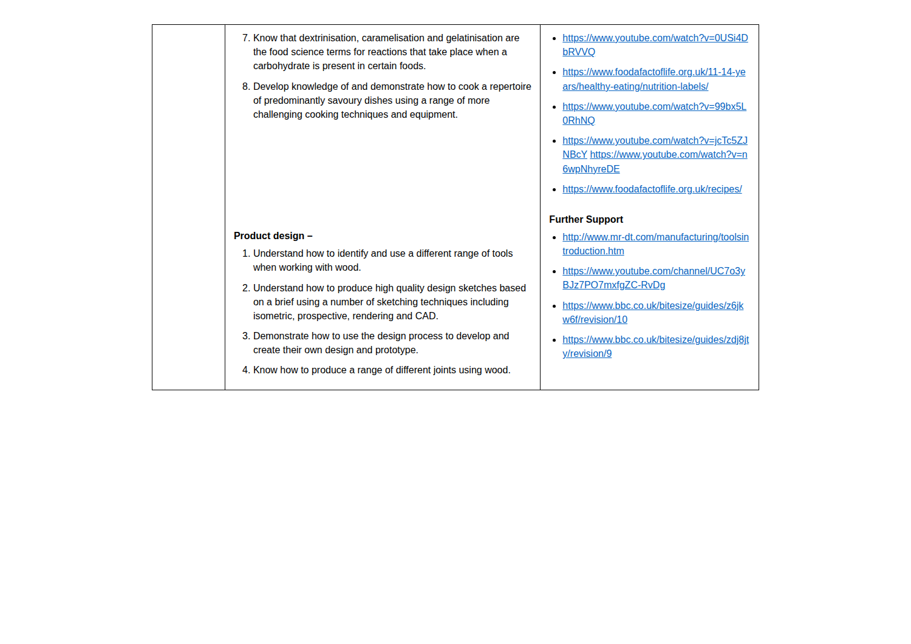| | Know that dextrinisation, caramelisation and gelatinisation are the food science terms for reactions that take place when a carbohydrate is present in certain foods. Develop knowledge of and demonstrate how to cook a repertoire of predominantly savoury dishes using a range of more challenging cooking techniques and equipment. Product design – Understand how to identify and use a different range of tools when working with wood. Understand how to produce high quality design sketches based on a brief using a number of sketching techniques including isometric, prospective, rendering and CAD. Demonstrate how to use the design process to develop and create their own design and prototype. Know how to produce a range of different joints using wood. | https://www.youtube.com/watch?v=0USi4DbRVVQ https://www.foodafactoflife.org.uk/11-14-years/healthy-eating/nutrition-labels/ https://www.youtube.com/watch?v=99bx5L0RhNQ https://www.youtube.com/watch?v=jcTc5ZJNBcY https://www.youtube.com/watch?v=n6wpNhyreDE https://www.foodafactoflife.org.uk/recipes/ Further Support http://www.mr-dt.com/manufacturing/toolsintroduction.htm https://www.youtube.com/channel/UC7o3yBJz7PO7mxfgZC-RvDg https://www.bbc.co.uk/bitesize/guides/z6jkw6f/revision/10 https://www.bbc.co.uk/bitesize/guides/zdj8jty/revision/9 |